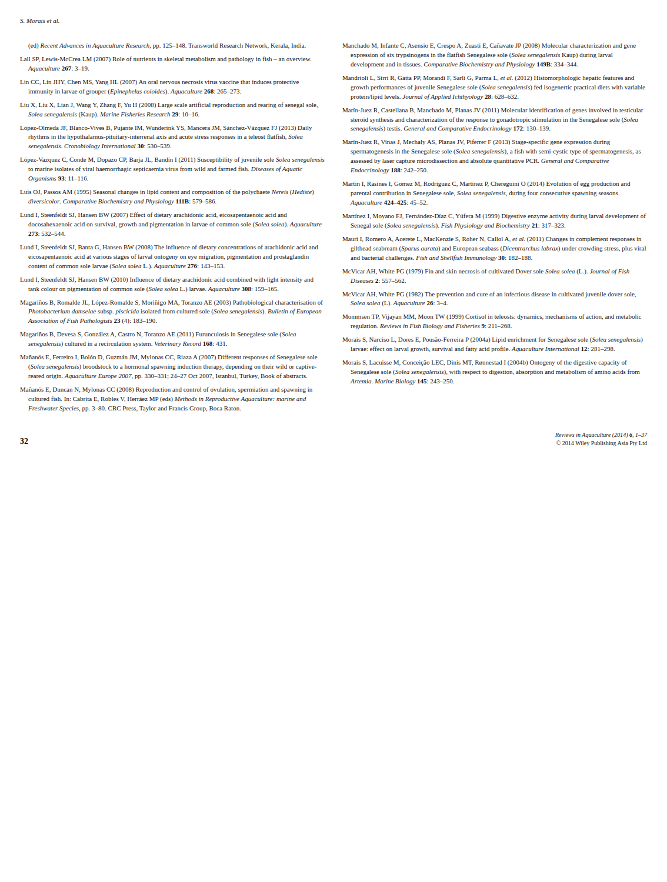S. Morais et al.
(ed) Recent Advances in Aquaculture Research, pp. 125–148. Transworld Research Network, Kerala, India.
Lall SP, Lewis-McCrea LM (2007) Role of nutrients in skeletal metabolism and pathology in fish – an overview. Aquaculture 267: 3–19.
Lin CC, Lin JHY, Chen MS, Yang HL (2007) An oral nervous necrosis virus vaccine that induces protective immunity in larvae of grouper (Epinephelus coioides). Aquaculture 268: 265–273.
Liu X, Liu X, Lian J, Wang Y, Zhang F, Yu H (2008) Large scale artificial reproduction and rearing of senegal sole, Solea senegalensis (Kaup). Marine Fisheries Research 29: 10–16.
López-Olmeda JF, Blanco-Vives B, Pujante IM, Wunderink YS, Mancera JM, Sánchez-Vázquez FJ (2013) Daily rhythms in the hypothalamus-pituitary-interrenal axis and acute stress responses in a teleost flatfish, Solea senegalensis. Cronobiology International 30: 530–539.
López-Vazquez C, Conde M, Dopazo CP, Barja JL, Bandín I (2011) Susceptibility of juvenile sole Solea senegalensis to marine isolates of viral haemorrhagic septicaemia virus from wild and farmed fish. Diseases of Aquatic Organisms 93: 11–116.
Luis OJ, Passos AM (1995) Seasonal changes in lipid content and composition of the polychaete Nereis (Hediste) diversicolor. Comparative Biochemistry and Physiology 111B: 579–586.
Lund I, Steenfeldt SJ, Hansen BW (2007) Effect of dietary arachidonic acid, eicosapentaenoic acid and docosahexaenoic acid on survival, growth and pigmentation in larvae of common sole (Solea solea). Aquaculture 273: 532–544.
Lund I, Steenfeldt SJ, Banta G, Hansen BW (2008) The influence of dietary concentrations of arachidonic acid and eicosapentaenoic acid at various stages of larval ontogeny on eye migration, pigmentation and prostaglandin content of common sole larvae (Solea solea L.). Aquaculture 276: 143–153.
Lund I, Steenfeldt SJ, Hansen BW (2010) Influence of dietary arachidonic acid combined with light intensity and tank colour on pigmentation of common sole (Solea solea L.) larvae. Aquaculture 308: 159–165.
Magariños B, Romalde JL, López-Romalde S, Moriñigo MA, Toranzo AE (2003) Pathobiological characterisation of Photobacterium damselae subsp. piscicida isolated from cultured sole (Solea senegalensis). Bulletin of European Association of Fish Pathologists 23 (4): 183–190.
Magariños B, Devesa S, González A, Castro N, Toranzo AE (2011) Furunculosis in Senegalese sole (Solea senegalensis) cultured in a recirculation system. Veterinary Record 168: 431.
Mañanós E, Ferreiro I, Bolón D, Guzmán JM, Mylonas CC, Riaza A (2007) Different responses of Senegalese sole (Solea senegalensis) broodstock to a hormonal spawning induction therapy, depending on their wild or captive-reared origin. Aquaculture Europe 2007, pp. 330–331; 24–27 Oct 2007, Istanbul, Turkey, Book of abstracts.
Mañanós E, Duncan N, Mylonas CC (2008) Reproduction and control of ovulation, spermiation and spawning in cultured fish. In: Cabrita E, Robles V, Herráez MP (eds) Methods in Reproductive Aquaculture: marine and Freshwater Species, pp. 3–80. CRC Press, Taylor and Francis Group, Boca Raton.
Manchado M, Infante C, Asensio E, Crespo A, Zuasti E, Cañavate JP (2008) Molecular characterization and gene expression of six trypsinogens in the flatfish Senegalese sole (Solea senegalensis Kaup) during larval development and in tissues. Comparative Biochemistry and Physiology 149B: 334–344.
Mandrioli L, Sirri R, Gatta PP, Morandi F, Sarli G, Parma L, et al. (2012) Histomorphologic hepatic features and growth performances of juvenile Senegalese sole (Solea senegalensis) fed isogenertic practical diets with variable protein/lipid levels. Journal of Applied Ichthyology 28: 628–632.
Marín-Juez R, Castellana B, Manchado M, Planas JV (2011) Molecular identification of genes involved in testicular steroid synthesis and characterization of the response to gonadotropic stimulation in the Senegalese sole (Solea senegalensis) testis. General and Comparative Endocrinology 172: 130–139.
Marín-Juez R, Vinas J, Mechaly AS, Planas JV, Piferrer F (2013) Stage-specific gene expression during spermatogenesis in the Senegalese sole (Solea senegalensis), a fish with semi-cystic type of spermatogenesis, as assessed by laser capture microdissection and absolute quantitative PCR. General and Comparative Endocrinology 188: 242–250.
Martin I, Rasines I, Gomez M, Rodriguez C, Martinez P, Chereguini O (2014) Evolution of egg production and parental contribution in Senegalese sole, Solea senegalensis, during four consecutive spawning seasons. Aquaculture 424–425: 45–52.
Martínez I, Moyano FJ, Fernández-Díaz C, Yúfera M (1999) Digestive enzyme activity during larval development of Senegal sole (Solea senegalensis). Fish Physiology and Biochemistry 21: 317–323.
Mauri I, Romero A, Acerete L, MacKenzie S, Roher N, Callol A, et al. (2011) Changes in complement responses in gilthead seabream (Sparus aurata) and European seabass (Dicentrarchus labrax) under crowding stress, plus viral and bacterial challenges. Fish and Shellfish Immunology 30: 182–188.
McVicar AH, White PG (1979) Fin and skin necrosis of cultivated Dover sole Solea solea (L.). Journal of Fish Diseases 2: 557–562.
McVicar AH, White PG (1982) The prevention and cure of an infectious disease in cultivated juvenile dover sole, Solea solea (L). Aquaculture 26: 3–4.
Mommsen TP, Vijayan MM, Moon TW (1999) Cortisol in teleosts: dynamics, mechanisms of action, and metabolic regulation. Reviews in Fish Biology and Fisheries 9: 211–268.
Morais S, Narciso L, Dores E, Pousão-Ferreira P (2004a) Lipid enrichment for Senegalese sole (Solea senegalensis) larvae: effect on larval growth, survival and fatty acid profile. Aquaculture International 12: 281–298.
Morais S, Lacuisse M, Conceição LEC, Dinis MT, Rønnestad I (2004b) Ontogeny of the digestive capacity of Senegalese sole (Solea senegalensis), with respect to digestion, absorption and metabolism of amino acids from Artemia. Marine Biology 145: 243–250.
32
Reviews in Aquaculture (2014) 6, 1–37
© 2014 Wiley Publishing Asia Pty Ltd